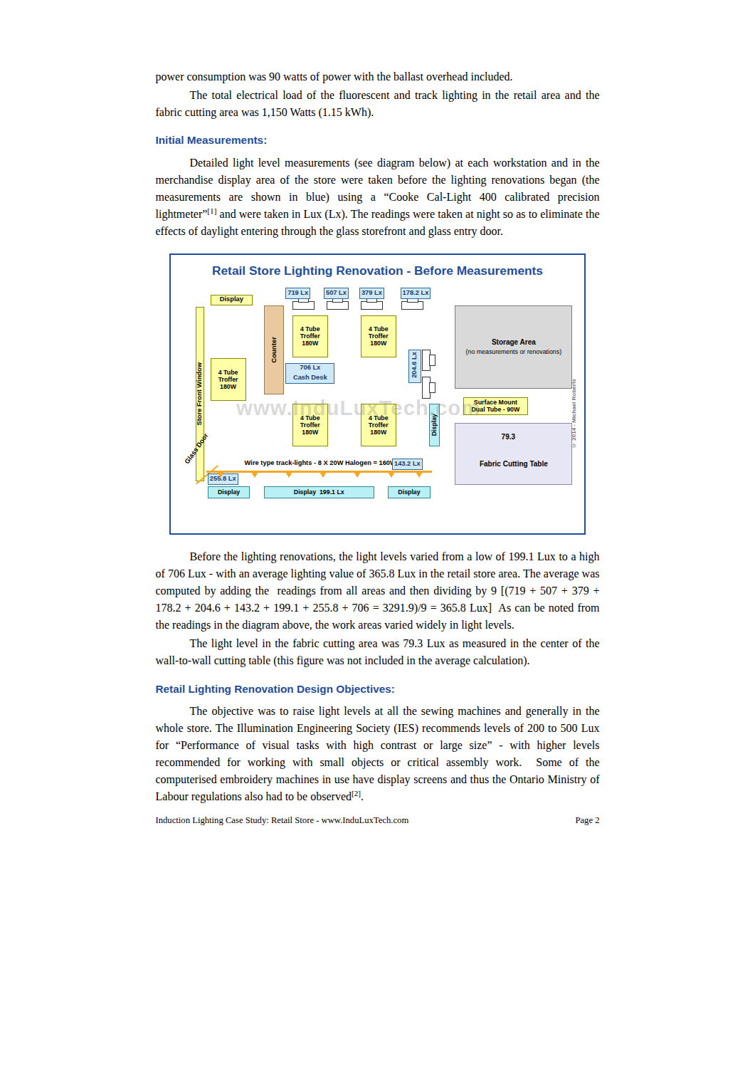power consumption was 90 watts of power with the ballast overhead included.
The total electrical load of the fluorescent and track lighting in the retail area and the fabric cutting area was 1,150 Watts (1.15 kWh).
Initial Measurements:
Detailed light level measurements (see diagram below) at each workstation and in the merchandise display area of the store were taken before the lighting renovations began (the measurements are shown in blue) using a “Cooke Cal-Light 400 calibrated precision lightmeter”[1] and were taken in Lux (Lx). The readings were taken at night so as to eliminate the effects of daylight entering through the glass storefront and glass entry door.
Retail Store Lighting Renovation - Before Measurements
Store Front Window
Glass Door
Display
Counter
4 Tube
Troffer
180W
4 Tube
Troffer
180W
4 Tube
Troffer
180W
4 Tube
Troffer
180W
4 Tube
Troffer
180W
706 Lx
Cash Desk
Storage Area
(no measurements or renovations)
Surface Mount
Dual Tube - 90W
Fabric Cutting Table
79.3
Display
Display
255.8 Lx
Display 199.1 Lx
Display
Wire type track-lights - 8 X 20W Halogen = 160W
719 Lx
507 Lx
379 Lx
178.2 Lx
204.6 Lx
143.2 Lx
www.InduLuxTech.com
© 2014 - Michael Roberts
Before the lighting renovations, the light levels varied from a low of 199.1 Lux to a high of 706 Lux - with an average lighting value of 365.8 Lux in the retail store area. The average was computed by adding the readings from all areas and then dividing by 9 [(719 + 507 + 379 + 178.2 + 204.6 + 143.2 + 199.1 + 255.8 + 706 = 3291.9)/9 = 365.8 Lux] As can be noted from the readings in the diagram above, the work areas varied widely in light levels.
The light level in the fabric cutting area was 79.3 Lux as measured in the center of the wall-to-wall cutting table (this figure was not included in the average calculation).
Retail Lighting Renovation Design Objectives:
The objective was to raise light levels at all the sewing machines and generally in the whole store. The Illumination Engineering Society (IES) recommends levels of 200 to 500 Lux for “Performance of visual tasks with high contrast or large size” - with higher levels recommended for working with small objects or critical assembly work. Some of the computerised embroidery machines in use have display screens and thus the Ontario Ministry of Labour regulations also had to be observed[2].
Induction Lighting Case Study: Retail Store - www.InduLuxTech.com Page 2